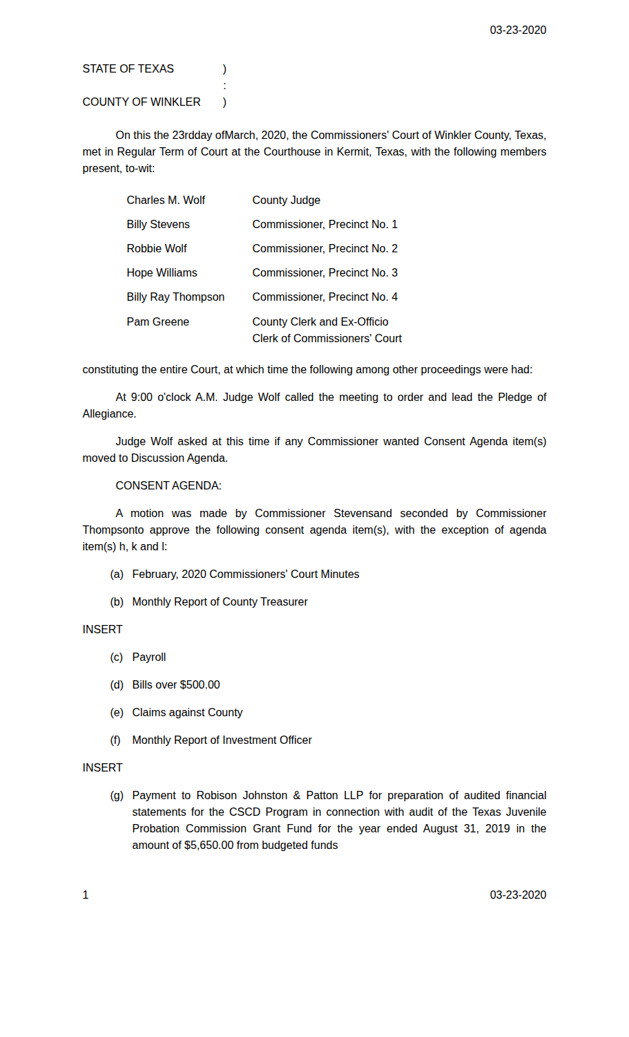03-23-2020
| STATE OF TEXAS | ) |
| | : |
| COUNTY OF WINKLER | ) |
On this the 23rdday ofMarch, 2020, the Commissioners' Court of Winkler County, Texas, met in Regular Term of Court at the Courthouse in Kermit, Texas, with the following members present, to-wit:
| Charles M. Wolf | County Judge |
| Billy Stevens | Commissioner, Precinct No. 1 |
| Robbie Wolf | Commissioner, Precinct No. 2 |
| Hope Williams | Commissioner, Precinct No. 3 |
| Billy Ray Thompson | Commissioner, Precinct No. 4 |
| Pam Greene | County Clerk and Ex-Officio Clerk of Commissioners' Court |
constituting the entire Court, at which time the following among other proceedings were had:
At 9:00 o'clock A.M. Judge Wolf called the meeting to order and lead the Pledge of Allegiance.
Judge Wolf asked at this time if any Commissioner wanted Consent Agenda item(s) moved to Discussion Agenda.
CONSENT AGENDA:
A motion was made by Commissioner Stevensand seconded by Commissioner Thompsonto approve the following consent agenda item(s), with the exception of agenda item(s) h, k and l:
(a) February, 2020 Commissioners' Court Minutes
(b) Monthly Report of County Treasurer
INSERT
(c) Payroll
(d) Bills over $500.00
(e) Claims against County
(f) Monthly Report of Investment Officer
INSERT
(g) Payment to Robison Johnston & Patton LLP for preparation of audited financial statements for the CSCD Program in connection with audit of the Texas Juvenile Probation Commission Grant Fund for the year ended August 31, 2019 in the amount of $5,650.00 from budgeted funds
1 03-23-2020